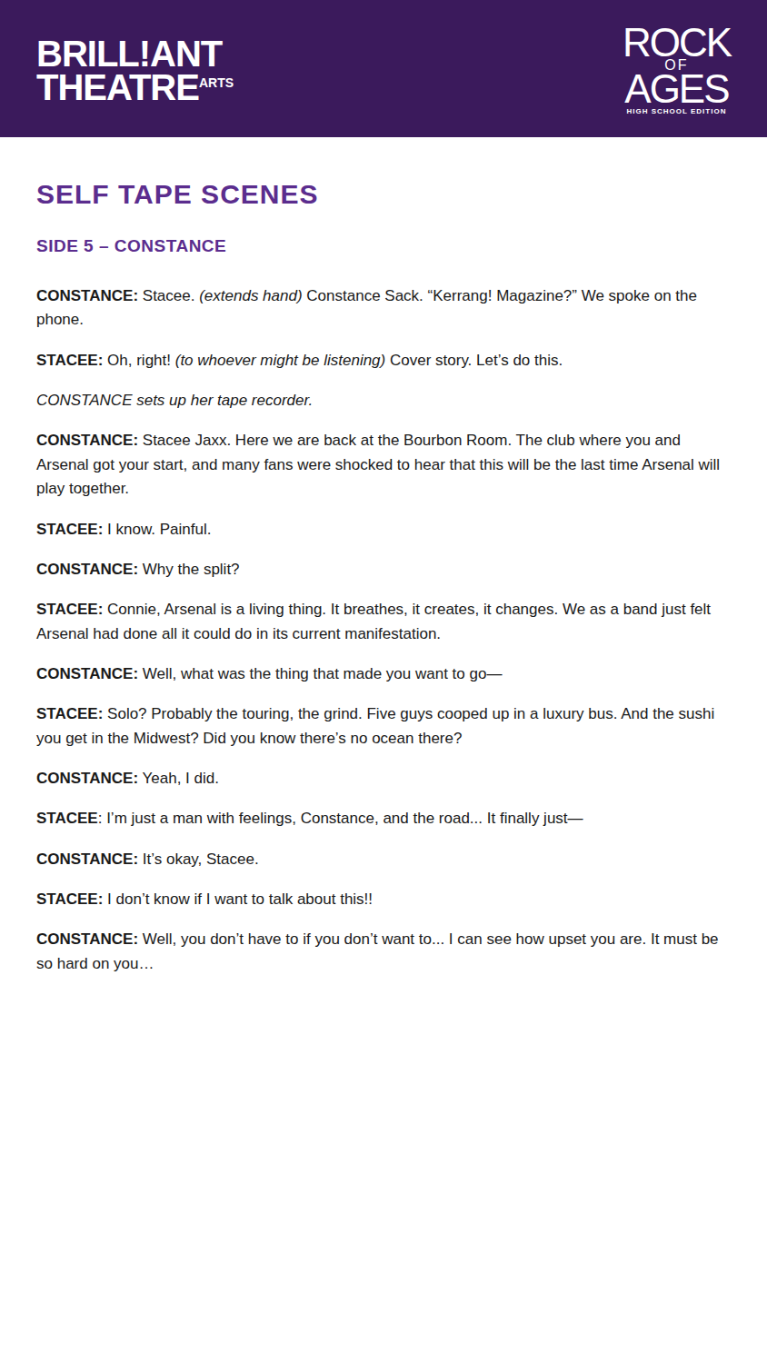Brill!ant
TheatreARTS
ROCK OF AGES HIGH SCHOOL EDITION
Self Tape Scenes
Side 5 – Constance
CONSTANCE: Stacee. (extends hand) Constance Sack. “Kerrang! Magazine?” We spoke on the phone.
STACEE: Oh, right! (to whoever might be listening) Cover story. Let’s do this.
CONSTANCE sets up her tape recorder.
CONSTANCE: Stacee Jaxx. Here we are back at the Bourbon Room. The club where you and Arsenal got your start, and many fans were shocked to hear that this will be the last time Arsenal will play together.
STACEE: I know. Painful.
CONSTANCE: Why the split?
STACEE: Connie, Arsenal is a living thing. It breathes, it creates, it changes. We as a band just felt Arsenal had done all it could do in its current manifestation.
CONSTANCE: Well, what was the thing that made you want to go—
STACEE: Solo? Probably the touring, the grind. Five guys cooped up in a luxury bus. And the sushi you get in the Midwest? Did you know there’s no ocean there?
CONSTANCE: Yeah, I did.
STACEE: I’m just a man with feelings, Constance, and the road... It finally just—
CONSTANCE: It’s okay, Stacee.
STACEE: I don’t know if I want to talk about this!!
CONSTANCE: Well, you don’t have to if you don’t want to... I can see how upset you are. It must be so hard on you…